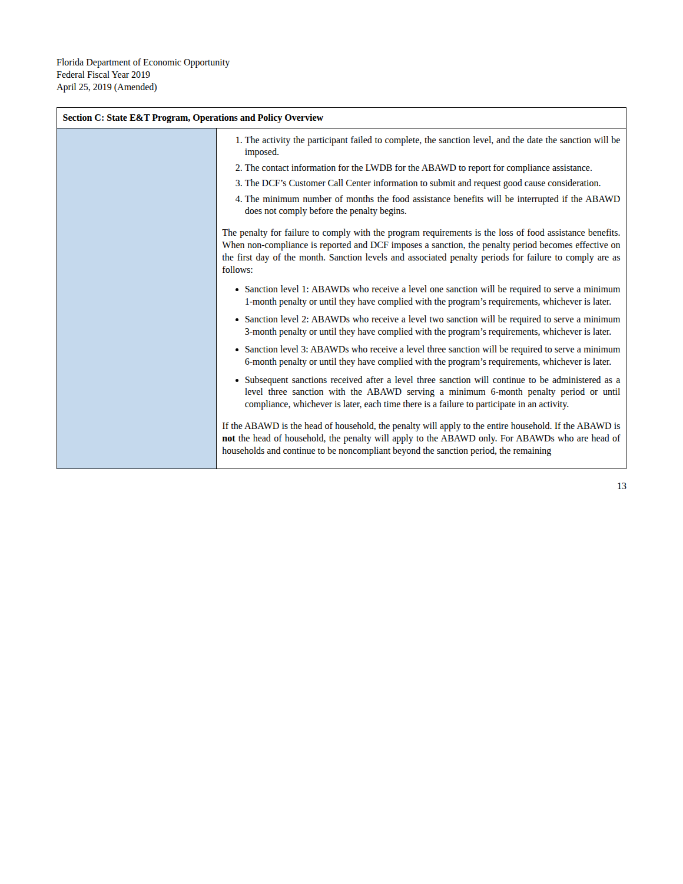Florida Department of Economic Opportunity
Federal Fiscal Year 2019
April 25, 2019 (Amended)
| Section C: State E&T Program, Operations and Policy Overview |
| --- |
| | The activity the participant failed to complete, the sanction level, and the date the sanction will be imposed. The contact information for the LWDB for the ABAWD to report for compliance assistance. The DCF’s Customer Call Center information to submit and request good cause consideration. The minimum number of months the food assistance benefits will be interrupted if the ABAWD does not comply before the penalty begins. The penalty for failure to comply with the program requirements is the loss of food assistance benefits. When non-compliance is reported and DCF imposes a sanction, the penalty period becomes effective on the first day of the month. Sanction levels and associated penalty periods for failure to comply are as follows: Sanction level 1: ABAWDs who receive a level one sanction will be required to serve a minimum 1-month penalty or until they have complied with the program’s requirements, whichever is later. Sanction level 2: ABAWDs who receive a level two sanction will be required to serve a minimum 3-month penalty or until they have complied with the program’s requirements, whichever is later. Sanction level 3: ABAWDs who receive a level three sanction will be required to serve a minimum 6-month penalty or until they have complied with the program’s requirements, whichever is later. Subsequent sanctions received after a level three sanction will continue to be administered as a level three sanction with the ABAWD serving a minimum 6-month penalty period or until compliance, whichever is later, each time there is a failure to participate in an activity. If the ABAWD is the head of household, the penalty will apply to the entire household. If the ABAWD is not the head of household, the penalty will apply to the ABAWD only. For ABAWDs who are head of households and continue to be noncompliant beyond the sanction period, the remaining |
13